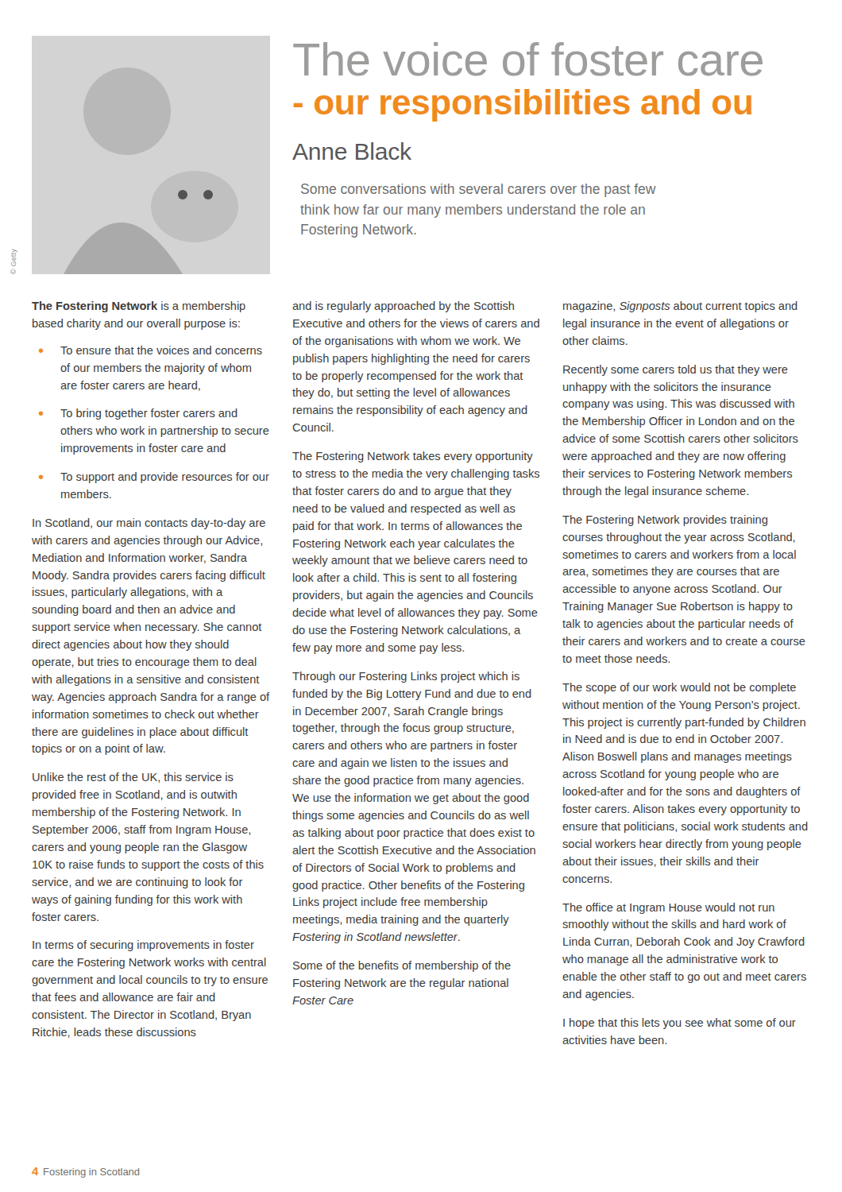© Getty
The voice of foster care - our responsibilities and ou
Anne Black
Some conversations with several carers over the past few
think how far our many members understand the role an
Fostering Network.
The Fostering Network is a membership based charity and our overall purpose is:
To ensure that the voices and concerns of our members the majority of whom are foster carers are heard,
To bring together foster carers and others who work in partnership to secure improvements in foster care and
To support and provide resources for our members.
In Scotland, our main contacts day-to-day are with carers and agencies through our Advice, Mediation and Information worker, Sandra Moody. Sandra provides carers facing difficult issues, particularly allegations, with a sounding board and then an advice and support service when necessary. She cannot direct agencies about how they should operate, but tries to encourage them to deal with allegations in a sensitive and consistent way. Agencies approach Sandra for a range of information sometimes to check out whether there are guidelines in place about difficult topics or on a point of law.
Unlike the rest of the UK, this service is provided free in Scotland, and is outwith membership of the Fostering Network. In September 2006, staff from Ingram House, carers and young people ran the Glasgow 10K to raise funds to support the costs of this service, and we are continuing to look for ways of gaining funding for this work with foster carers.
In terms of securing improvements in foster care the Fostering Network works with central government and local councils to try to ensure that fees and allowance are fair and consistent. The Director in Scotland, Bryan Ritchie, leads these discussions
and is regularly approached by the Scottish Executive and others for the views of carers and of the organisations with whom we work. We publish papers highlighting the need for carers to be properly recompensed for the work that they do, but setting the level of allowances remains the responsibility of each agency and Council.
The Fostering Network takes every opportunity to stress to the media the very challenging tasks that foster carers do and to argue that they need to be valued and respected as well as paid for that work. In terms of allowances the Fostering Network each year calculates the weekly amount that we believe carers need to look after a child. This is sent to all fostering providers, but again the agencies and Councils decide what level of allowances they pay. Some do use the Fostering Network calculations, a few pay more and some pay less.
Through our Fostering Links project which is funded by the Big Lottery Fund and due to end in December 2007, Sarah Crangle brings together, through the focus group structure, carers and others who are partners in foster care and again we listen to the issues and share the good practice from many agencies. We use the information we get about the good things some agencies and Councils do as well as talking about poor practice that does exist to alert the Scottish Executive and the Association of Directors of Social Work to problems and good practice. Other benefits of the Fostering Links project include free membership meetings, media training and the quarterly Fostering in Scotland newsletter.
Some of the benefits of membership of the Fostering Network are the regular national Foster Care
magazine, Signposts about current topics and legal insurance in the event of allegations or other claims.
Recently some carers told us that they were unhappy with the solicitors the insurance company was using. This was discussed with the Membership Officer in London and on the advice of some Scottish carers other solicitors were approached and they are now offering their services to Fostering Network members through the legal insurance scheme.
The Fostering Network provides training courses throughout the year across Scotland, sometimes to carers and workers from a local area, sometimes they are courses that are accessible to anyone across Scotland. Our Training Manager Sue Robertson is happy to talk to agencies about the particular needs of their carers and workers and to create a course to meet those needs.
The scope of our work would not be complete without mention of the Young Person's project. This project is currently part-funded by Children in Need and is due to end in October 2007. Alison Boswell plans and manages meetings across Scotland for young people who are looked-after and for the sons and daughters of foster carers. Alison takes every opportunity to ensure that politicians, social work students and social workers hear directly from young people about their issues, their skills and their concerns.
The office at Ingram House would not run smoothly without the skills and hard work of Linda Curran, Deborah Cook and Joy Crawford who manage all the administrative work to enable the other staff to go out and meet carers and agencies.
I hope that this lets you see what some of our activities have been.
4 Fostering in Scotland